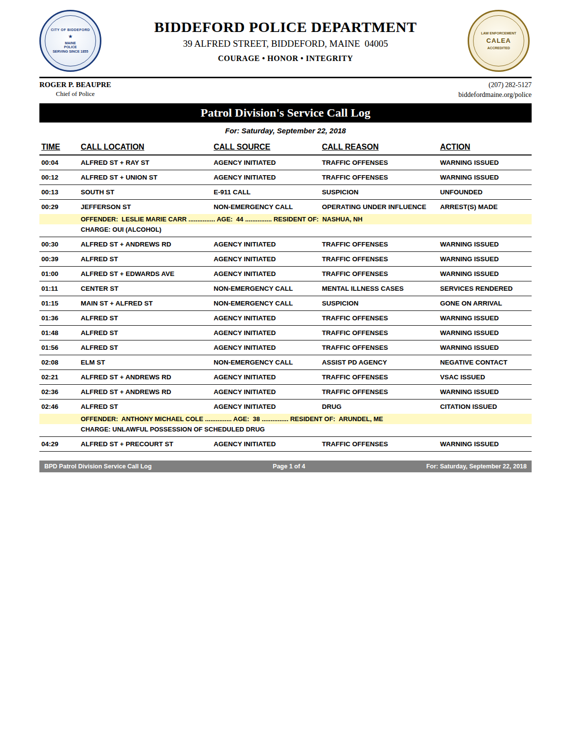City of Biddeford
★
Maine
Police
Serving Since 1855
BIDDEFORD POLICE DEPARTMENT
39 ALFRED STREET, BIDDEFORD, MAINE 04005
COURAGE • HONOR • INTEGRITY
Law Enforcement
CALEA
Accredited
ROGER P. BEAUPRE Chief of Police
(207) 282-5127
biddefordmaine.org/police
Patrol Division's Service Call Log
For: Saturday, September 22, 2018
| TIME | CALL LOCATION | CALL SOURCE | CALL REASON | ACTION |
| --- | --- | --- | --- | --- |
| 00:04 | ALFRED ST + RAY ST | AGENCY INITIATED | TRAFFIC OFFENSES | WARNING ISSUED |
| 00:12 | ALFRED ST + UNION ST | AGENCY INITIATED | TRAFFIC OFFENSES | WARNING ISSUED |
| 00:13 | SOUTH ST | E-911 CALL | SUSPICION | UNFOUNDED |
| 00:29 | JEFFERSON ST | NON-EMERGENCY CALL | OPERATING UNDER INFLUENCE | ARREST(S) MADE |
| | OFFENDER: LESLIE MARIE CARR ............... AGE: 44 ............... RESIDENT OF: NASHUA, NH |
| | CHARGE: OUI (ALCOHOL) |
| 00:30 | ALFRED ST + ANDREWS RD | AGENCY INITIATED | TRAFFIC OFFENSES | WARNING ISSUED |
| 00:39 | ALFRED ST | AGENCY INITIATED | TRAFFIC OFFENSES | WARNING ISSUED |
| 01:00 | ALFRED ST + EDWARDS AVE | AGENCY INITIATED | TRAFFIC OFFENSES | WARNING ISSUED |
| 01:11 | CENTER ST | NON-EMERGENCY CALL | MENTAL ILLNESS CASES | SERVICES RENDERED |
| 01:15 | MAIN ST + ALFRED ST | NON-EMERGENCY CALL | SUSPICION | GONE ON ARRIVAL |
| 01:36 | ALFRED ST | AGENCY INITIATED | TRAFFIC OFFENSES | WARNING ISSUED |
| 01:48 | ALFRED ST | AGENCY INITIATED | TRAFFIC OFFENSES | WARNING ISSUED |
| 01:56 | ALFRED ST | AGENCY INITIATED | TRAFFIC OFFENSES | WARNING ISSUED |
| 02:08 | ELM ST | NON-EMERGENCY CALL | ASSIST PD AGENCY | NEGATIVE CONTACT |
| 02:21 | ALFRED ST + ANDREWS RD | AGENCY INITIATED | TRAFFIC OFFENSES | VSAC ISSUED |
| 02:36 | ALFRED ST + ANDREWS RD | AGENCY INITIATED | TRAFFIC OFFENSES | WARNING ISSUED |
| 02:46 | ALFRED ST | AGENCY INITIATED | DRUG | CITATION ISSUED |
| | OFFENDER: ANTHONY MICHAEL COLE ............... AGE: 38 ............... RESIDENT OF: ARUNDEL, ME |
| | CHARGE: UNLAWFUL POSSESSION OF SCHEDULED DRUG |
| 04:29 | ALFRED ST + PRECOURT ST | AGENCY INITIATED | TRAFFIC OFFENSES | WARNING ISSUED |
BPD Patrol Division Service Call Log
Page 1 of 4
For: Saturday, September 22, 2018